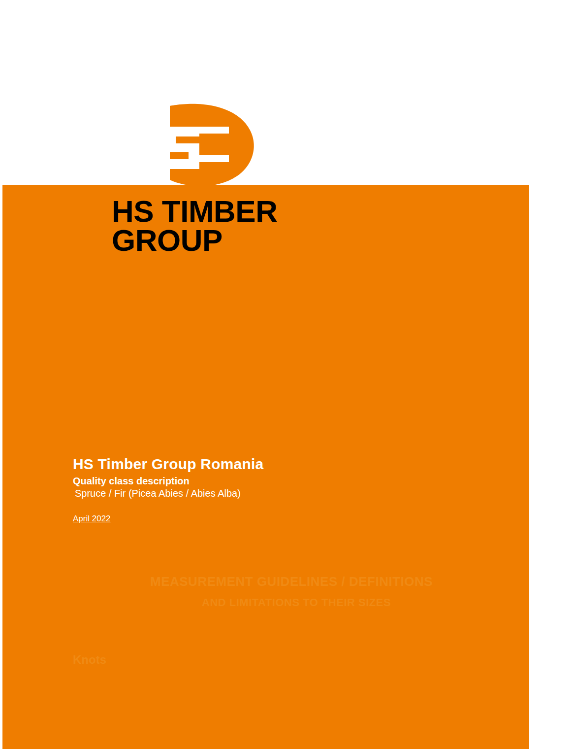HS TIMBER
GROUP
MEASUREMENT GUIDELINES / DEFINITIONS
AND LIMITATIONS TO THEIR SIZES
Knots
HS Timber Group Romania
Quality class description
Spruce / Fir (Picea Abies / Abies Alba)
April 2022